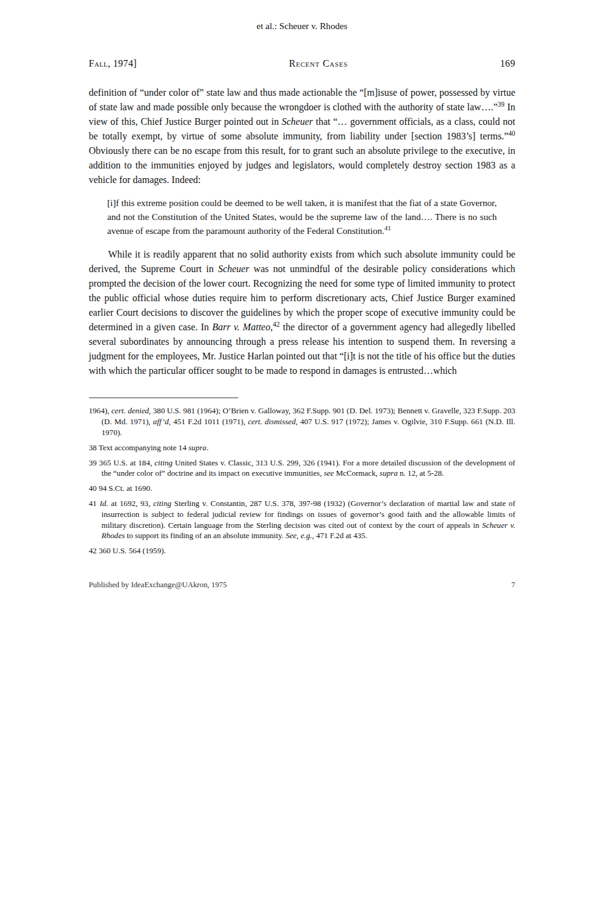et al.: Scheuer v. Rhodes
Fall, 1974] Recent Cases 169
definition of “under color of” state law and thus made actionable the “[m]isuse of power, possessed by virtue of state law and made possible only because the wrongdoer is clothed with the authority of state law….”39 In view of this, Chief Justice Burger pointed out in Scheuer that “… government officials, as a class, could not be totally exempt, by virtue of some absolute immunity, from liability under [section 1983’s] terms.”40 Obviously there can be no escape from this result, for to grant such an absolute privilege to the executive, in addition to the immunities enjoyed by judges and legislators, would completely destroy section 1983 as a vehicle for damages. Indeed:
[i]f this extreme position could be deemed to be well taken, it is manifest that the fiat of a state Governor, and not the Constitution of the United States, would be the supreme law of the land…. There is no such avenue of escape from the paramount authority of the Federal Constitution.41
While it is readily apparent that no solid authority exists from which such absolute immunity could be derived, the Supreme Court in Scheuer was not unmindful of the desirable policy considerations which prompted the decision of the lower court. Recognizing the need for some type of limited immunity to protect the public official whose duties require him to perform discretionary acts, Chief Justice Burger examined earlier Court decisions to discover the guidelines by which the proper scope of executive immunity could be determined in a given case. In Barr v. Matteo,42 the director of a government agency had allegedly libelled several subordinates by announcing through a press release his intention to suspend them. In reversing a judgment for the employees, Mr. Justice Harlan pointed out that “[i]t is not the title of his office but the duties with which the particular officer sought to be made to respond in damages is entrusted…which
1964), cert. denied, 380 U.S. 981 (1964); O’Brien v. Galloway, 362 F.Supp. 901 (D. Del. 1973); Bennett v. Gravelle, 323 F.Supp. 203 (D. Md. 1971), aff’d, 451 F.2d 1011 (1971), cert. dismissed, 407 U.S. 917 (1972); James v. Ogilvie, 310 F.Supp. 661 (N.D. Ill. 1970).
38 Text accompanying note 14 supra.
39 365 U.S. at 184, citing United States v. Classic, 313 U.S. 299, 326 (1941). For a more detailed discussion of the development of the “under color of” doctrine and its impact on executive immunities, see McCormack, supra n. 12, at 5-28.
40 94 S.Ct. at 1690.
41 Id. at 1692, 93, citing Sterling v. Constantin, 287 U.S. 378, 397-98 (1932) (Governor’s declaration of martial law and state of insurrection is subject to federal judicial review for findings on issues of governor’s good faith and the allowable limits of military discretion). Certain language from the Sterling decision was cited out of context by the court of appeals in Scheuer v. Rhodes to support its finding of an an absolute immunity. See, e.g., 471 F.2d at 435.
42 360 U.S. 564 (1959).
Published by IdeaExchange@UAkron, 1975 7